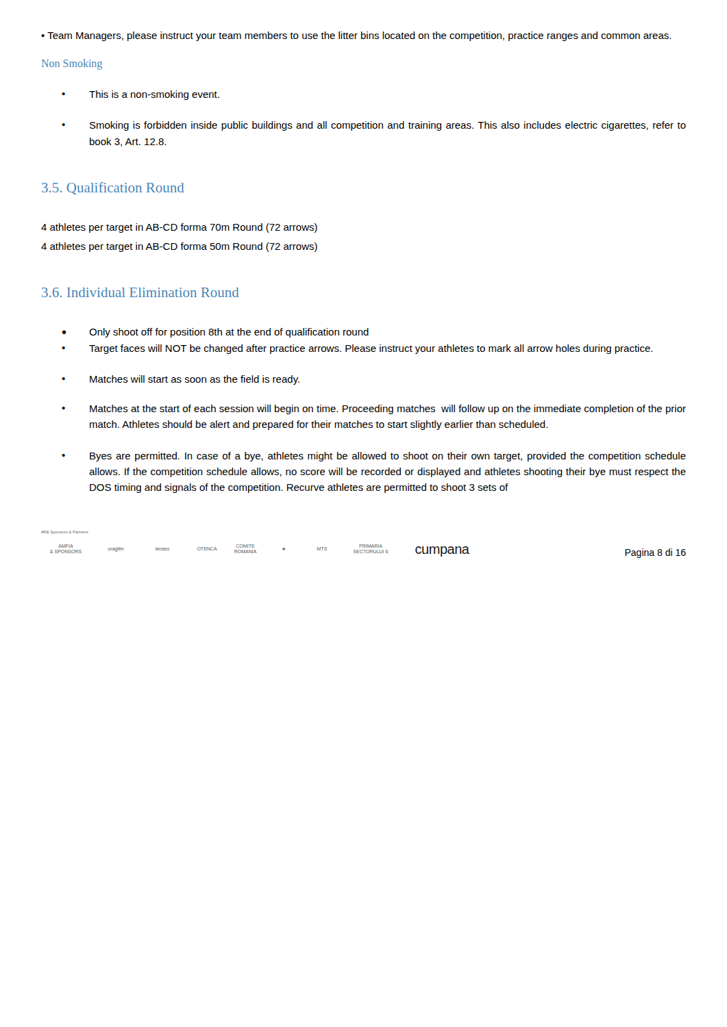• Team Managers, please instruct your team members to use the litter bins located on the competition, practice ranges and common areas.
Non Smoking
This is a non-smoking event.
Smoking is forbidden inside public buildings and all competition and training areas. This also includes electric cigarettes, refer to book 3, Art. 12.8.
3.5. Qualification Round
4 athletes per target in AB-CD forma 70m Round (72 arrows)
4 athletes per target in AB-CD forma 50m Round (72 arrows)
3.6. Individual Elimination Round
Only shoot off for position 8th at the end of qualification round
Target faces will NOT be changed after practice arrows. Please instruct your athletes to mark all arrow holes during practice.
Matches will start as soon as the field is ready.
Matches at the start of each session will begin on time. Proceeding matches will follow up on the immediate completion of the prior match. Athletes should be alert and prepared for their matches to start slightly earlier than scheduled.
Byes are permitted. In case of a bye, athletes might be allowed to shoot on their own target, provided the competition schedule allows. If the competition schedule allows, no score will be recorded or displayed and athletes shooting their bye must respect the DOS timing and signals of the competition. Recurve athletes are permitted to shoot 3 sets of
#RE Sponsors & Partners
AMFIA
& SPONSORS
uragitm
ienseo
OTENCA
COMITE
ROMANIA
★
MTS
PRIMARIA
SECTORULUI 6
cumpana
Pagina 8 di 16